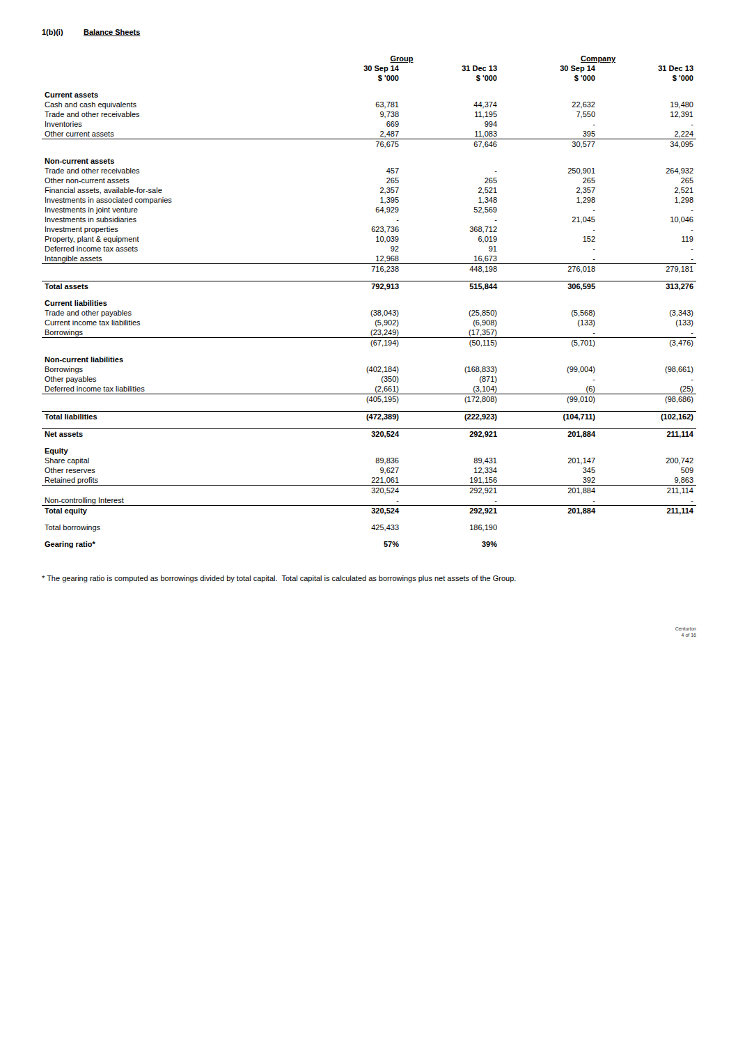1(b)(i) Balance Sheets
| | Group | Company |
| | 30 Sep 14 | 31 Dec 13 | 30 Sep 14 | 31 Dec 13 |
| | $ '000 | $ '000 | $ '000 | $ '000 |
| Current assets | | | | |
| Cash and cash equivalents | 63,781 | 44,374 | 22,632 | 19,480 |
| Trade and other receivables | 9,738 | 11,195 | 7,550 | 12,391 |
| Inventories | 669 | 994 | - | - |
| Other current assets | 2,487 | 11,083 | 395 | 2,224 |
| | 76,675 | 67,646 | 30,577 | 34,095 |
| Non-current assets | | | | |
| Trade and other receivables | 457 | - | 250,901 | 264,932 |
| Other non-current assets | 265 | 265 | 265 | 265 |
| Financial assets, available-for-sale | 2,357 | 2,521 | 2,357 | 2,521 |
| Investments in associated companies | 1,395 | 1,348 | 1,298 | 1,298 |
| Investments in joint venture | 64,929 | 52,569 | - | - |
| Investments in subsidiaries | - | - | 21,045 | 10,046 |
| Investment properties | 623,736 | 368,712 | - | - |
| Property, plant & equipment | 10,039 | 6,019 | 152 | 119 |
| Deferred income tax assets | 92 | 91 | - | - |
| Intangible assets | 12,968 | 16,673 | - | - |
| | 716,238 | 448,198 | 276,018 | 279,181 |
| Total assets | 792,913 | 515,844 | 306,595 | 313,276 |
| Current liabilities | | | | |
| Trade and other payables | (38,043) | (25,850) | (5,568) | (3,343) |
| Current income tax liabilities | (5,902) | (6,908) | (133) | (133) |
| Borrowings | (23,249) | (17,357) | - | - |
| | (67,194) | (50,115) | (5,701) | (3,476) |
| Non-current liabilities | | | | |
| Borrowings | (402,184) | (168,833) | (99,004) | (98,661) |
| Other payables | (350) | (871) | - | - |
| Deferred income tax liabilities | (2,661) | (3,104) | (6) | (25) |
| | (405,195) | (172,808) | (99,010) | (98,686) |
| Total liabilities | (472,389) | (222,923) | (104,711) | (102,162) |
| Net assets | 320,524 | 292,921 | 201,884 | 211,114 |
| Equity | | | | |
| Share capital | 89,836 | 89,431 | 201,147 | 200,742 |
| Other reserves | 9,627 | 12,334 | 345 | 509 |
| Retained profits | 221,061 | 191,156 | 392 | 9,863 |
| | 320,524 | 292,921 | 201,884 | 211,114 |
| Non-controlling Interest | - | - | - | - |
| Total equity | 320,524 | 292,921 | 201,884 | 211,114 |
| Total borrowings | 425,433 | 186,190 | | |
| Gearing ratio* | 57% | 39% | | |
* The gearing ratio is computed as borrowings divided by total capital. Total capital is calculated as borrowings plus net assets of the Group.
Centurion
4 of 16